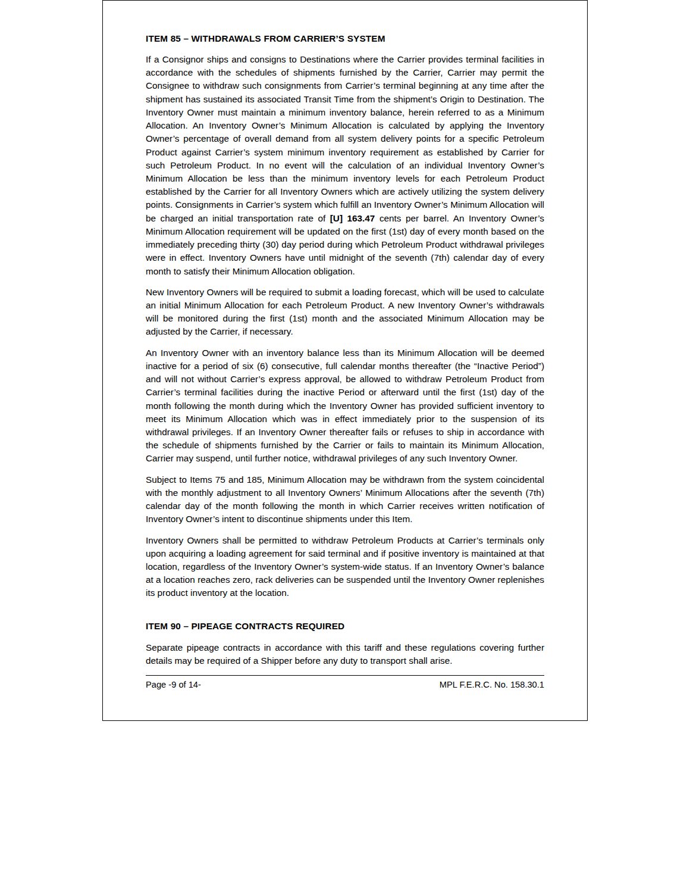ITEM 85 – WITHDRAWALS FROM CARRIER’S SYSTEM
If a Consignor ships and consigns to Destinations where the Carrier provides terminal facilities in accordance with the schedules of shipments furnished by the Carrier, Carrier may permit the Consignee to withdraw such consignments from Carrier’s terminal beginning at any time after the shipment has sustained its associated Transit Time from the shipment’s Origin to Destination. The Inventory Owner must maintain a minimum inventory balance, herein referred to as a Minimum Allocation. An Inventory Owner’s Minimum Allocation is calculated by applying the Inventory Owner’s percentage of overall demand from all system delivery points for a specific Petroleum Product against Carrier’s system minimum inventory requirement as established by Carrier for such Petroleum Product. In no event will the calculation of an individual Inventory Owner’s Minimum Allocation be less than the minimum inventory levels for each Petroleum Product established by the Carrier for all Inventory Owners which are actively utilizing the system delivery points. Consignments in Carrier’s system which fulfill an Inventory Owner’s Minimum Allocation will be charged an initial transportation rate of [U] 163.47 cents per barrel. An Inventory Owner’s Minimum Allocation requirement will be updated on the first (1st) day of every month based on the immediately preceding thirty (30) day period during which Petroleum Product withdrawal privileges were in effect. Inventory Owners have until midnight of the seventh (7th) calendar day of every month to satisfy their Minimum Allocation obligation.
New Inventory Owners will be required to submit a loading forecast, which will be used to calculate an initial Minimum Allocation for each Petroleum Product. A new Inventory Owner’s withdrawals will be monitored during the first (1st) month and the associated Minimum Allocation may be adjusted by the Carrier, if necessary.
An Inventory Owner with an inventory balance less than its Minimum Allocation will be deemed inactive for a period of six (6) consecutive, full calendar months thereafter (the “Inactive Period”) and will not without Carrier’s express approval, be allowed to withdraw Petroleum Product from Carrier’s terminal facilities during the inactive Period or afterward until the first (1st) day of the month following the month during which the Inventory Owner has provided sufficient inventory to meet its Minimum Allocation which was in effect immediately prior to the suspension of its withdrawal privileges. If an Inventory Owner thereafter fails or refuses to ship in accordance with the schedule of shipments furnished by the Carrier or fails to maintain its Minimum Allocation, Carrier may suspend, until further notice, withdrawal privileges of any such Inventory Owner.
Subject to Items 75 and 185, Minimum Allocation may be withdrawn from the system coincidental with the monthly adjustment to all Inventory Owners’ Minimum Allocations after the seventh (7th) calendar day of the month following the month in which Carrier receives written notification of Inventory Owner’s intent to discontinue shipments under this Item.
Inventory Owners shall be permitted to withdraw Petroleum Products at Carrier’s terminals only upon acquiring a loading agreement for said terminal and if positive inventory is maintained at that location, regardless of the Inventory Owner’s system-wide status. If an Inventory Owner’s balance at a location reaches zero, rack deliveries can be suspended until the Inventory Owner replenishes its product inventory at the location.
ITEM 90 – PIPEAGE CONTRACTS REQUIRED
Separate pipeage contracts in accordance with this tariff and these regulations covering further details may be required of a Shipper before any duty to transport shall arise.
Page -9 of 14- MPL F.E.R.C. No. 158.30.1